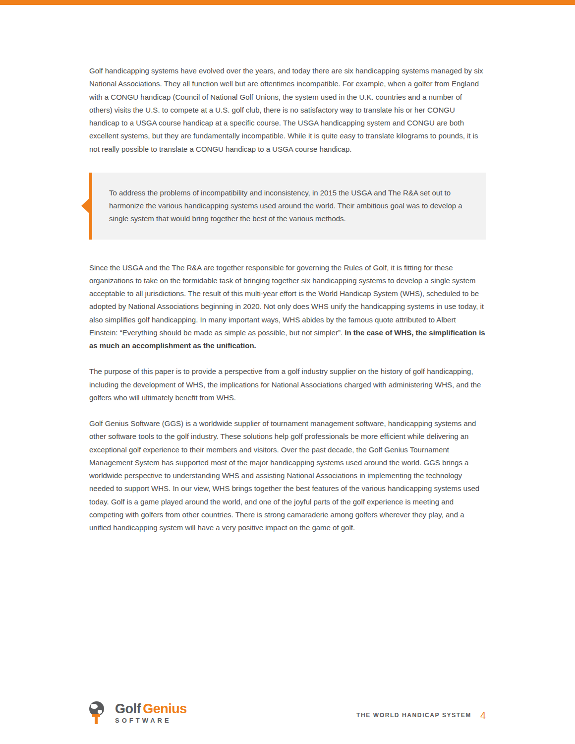Golf handicapping systems have evolved over the years, and today there are six handicapping systems managed by six National Associations. They all function well but are oftentimes incompatible. For example, when a golfer from England with a CONGU handicap (Council of National Golf Unions, the system used in the U.K. countries and a number of others) visits the U.S. to compete at a U.S. golf club, there is no satisfactory way to translate his or her CONGU handicap to a USGA course handicap at a specific course. The USGA handicapping system and CONGU are both excellent systems, but they are fundamentally incompatible. While it is quite easy to translate kilograms to pounds, it is not really possible to translate a CONGU handicap to a USGA course handicap.
To address the problems of incompatibility and inconsistency, in 2015 the USGA and The R&A set out to harmonize the various handicapping systems used around the world. Their ambitious goal was to develop a single system that would bring together the best of the various methods.
Since the USGA and the The R&A are together responsible for governing the Rules of Golf, it is fitting for these organizations to take on the formidable task of bringing together six handicapping systems to develop a single system acceptable to all jurisdictions. The result of this multi-year effort is the World Handicap System (WHS), scheduled to be adopted by National Associations beginning in 2020. Not only does WHS unify the handicapping systems in use today, it also simplifies golf handicapping. In many important ways, WHS abides by the famous quote attributed to Albert Einstein: “Everything should be made as simple as possible, but not simpler”. In the case of WHS, the simplification is as much an accomplishment as the unification.
The purpose of this paper is to provide a perspective from a golf industry supplier on the history of golf handicapping, including the development of WHS, the implications for National Associations charged with administering WHS, and the golfers who will ultimately benefit from WHS.
Golf Genius Software (GGS) is a worldwide supplier of tournament management software, handicapping systems and other software tools to the golf industry. These solutions help golf professionals be more efficient while delivering an exceptional golf experience to their members and visitors. Over the past decade, the Golf Genius Tournament Management System has supported most of the major handicapping systems used around the world. GGS brings a worldwide perspective to understanding WHS and assisting National Associations in implementing the technology needed to support WHS. In our view, WHS brings together the best features of the various handicapping systems used today. Golf is a game played around the world, and one of the joyful parts of the golf experience is meeting and competing with golfers from other countries. There is strong camaraderie among golfers wherever they play, and a unified handicapping system will have a very positive impact on the game of golf.
Golf Genius SOFTWARE
THE WORLD HANDICAP SYSTEM 4